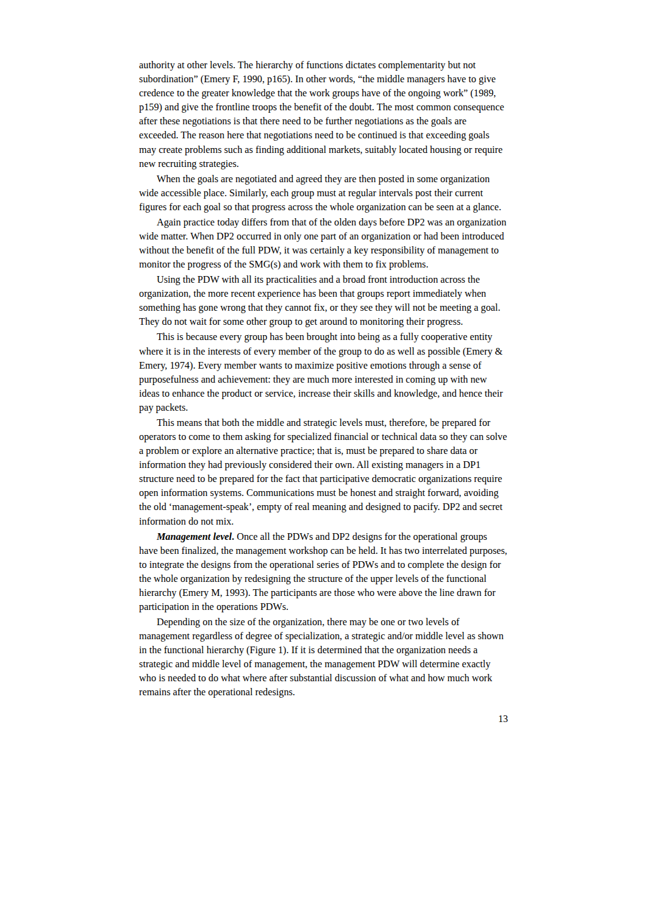authority at other levels. The hierarchy of functions dictates complementarity but not subordination” (Emery F, 1990, p165). In other words, “the middle managers have to give credence to the greater knowledge that the work groups have of the ongoing work” (1989, p159) and give the frontline troops the benefit of the doubt. The most common consequence after these negotiations is that there need to be further negotiations as the goals are exceeded. The reason here that negotiations need to be continued is that exceeding goals may create problems such as finding additional markets, suitably located housing or require new recruiting strategies.
When the goals are negotiated and agreed they are then posted in some organization wide accessible place. Similarly, each group must at regular intervals post their current figures for each goal so that progress across the whole organization can be seen at a glance.
Again practice today differs from that of the olden days before DP2 was an organization wide matter. When DP2 occurred in only one part of an organization or had been introduced without the benefit of the full PDW, it was certainly a key responsibility of management to monitor the progress of the SMG(s) and work with them to fix problems.
Using the PDW with all its practicalities and a broad front introduction across the organization, the more recent experience has been that groups report immediately when something has gone wrong that they cannot fix, or they see they will not be meeting a goal. They do not wait for some other group to get around to monitoring their progress.
This is because every group has been brought into being as a fully cooperative entity where it is in the interests of every member of the group to do as well as possible (Emery & Emery, 1974). Every member wants to maximize positive emotions through a sense of purposefulness and achievement: they are much more interested in coming up with new ideas to enhance the product or service, increase their skills and knowledge, and hence their pay packets.
This means that both the middle and strategic levels must, therefore, be prepared for operators to come to them asking for specialized financial or technical data so they can solve a problem or explore an alternative practice; that is, must be prepared to share data or information they had previously considered their own. All existing managers in a DP1 structure need to be prepared for the fact that participative democratic organizations require open information systems. Communications must be honest and straight forward, avoiding the old ‘management-speak’, empty of real meaning and designed to pacify. DP2 and secret information do not mix.
Management level. Once all the PDWs and DP2 designs for the operational groups have been finalized, the management workshop can be held. It has two interrelated purposes, to integrate the designs from the operational series of PDWs and to complete the design for the whole organization by redesigning the structure of the upper levels of the functional hierarchy (Emery M, 1993). The participants are those who were above the line drawn for participation in the operations PDWs.
Depending on the size of the organization, there may be one or two levels of management regardless of degree of specialization, a strategic and/or middle level as shown in the functional hierarchy (Figure 1). If it is determined that the organization needs a strategic and middle level of management, the management PDW will determine exactly who is needed to do what where after substantial discussion of what and how much work remains after the operational redesigns.
13